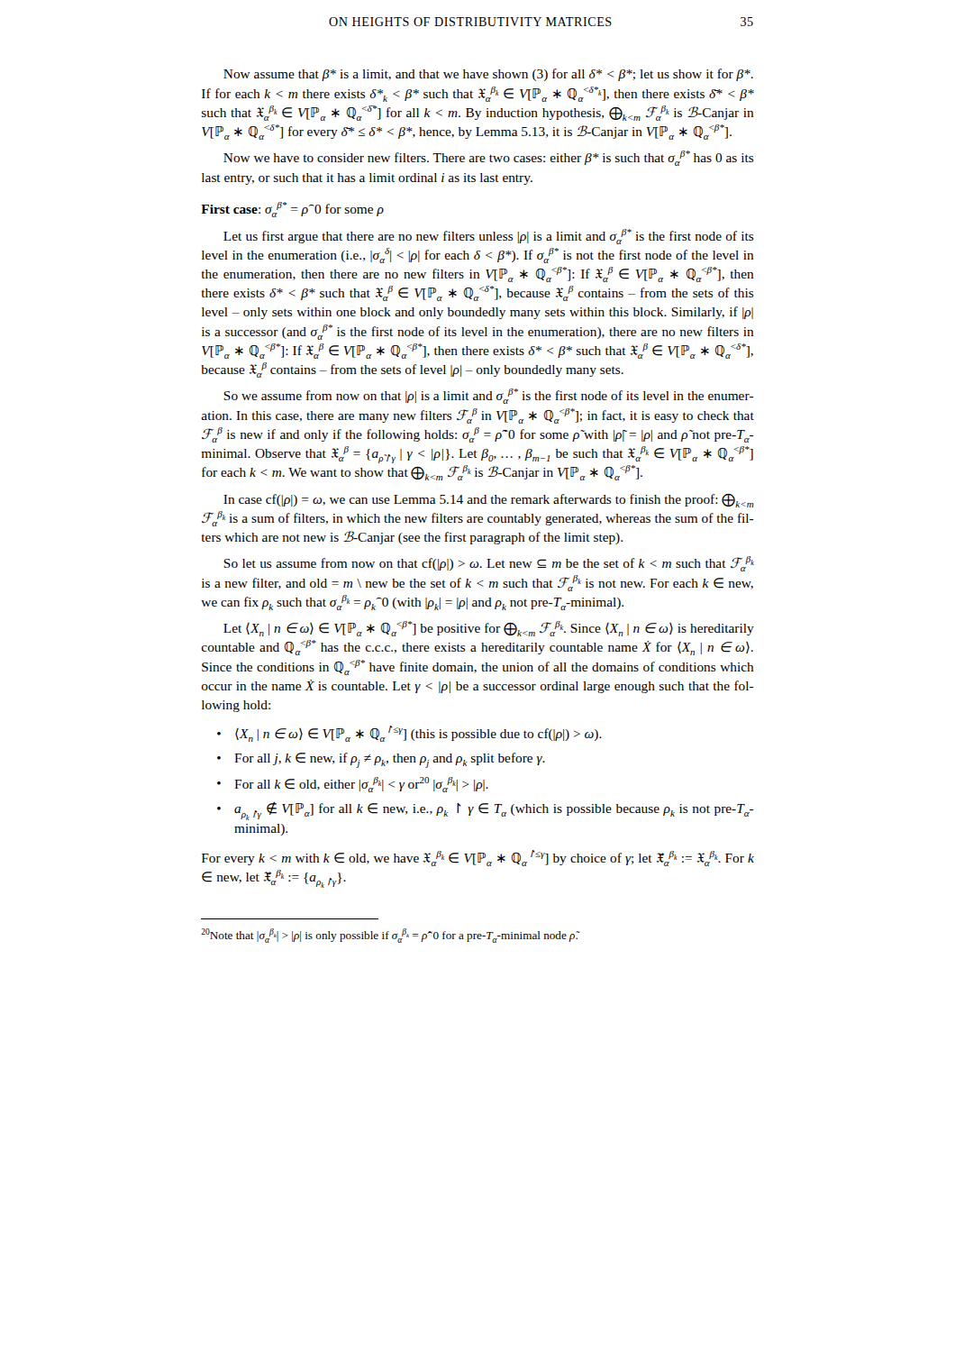ON HEIGHTS OF DISTRIBUTIVITY MATRICES 35
Now assume that β* is a limit, and that we have shown (3) for all δ* < β*; let us show it for β*. If for each k < m there exists δ*k < β* such that 𝔛αβk ∈ V[ℙα ∗ ℚα<δ*k], then there exists δ̄* < β* such that 𝔛αβk ∈ V[ℙα ∗ ℚα<δ̄*] for all k < m. By induction hypothesis, ⨁k<m ℱαβk is ℬ-Canjar in V[ℙα ∗ ℚα<δ*] for every δ̄* ≤ δ* < β*, hence, by Lemma 5.13, it is ℬ-Canjar in V[ℙα ∗ ℚα<β*].
Now we have to consider new filters. There are two cases: either β* is such that σαβ* has 0 as its last entry, or such that it has a limit ordinal i as its last entry.
First case: σαβ* = ρ⌢0 for some ρ
Let us first argue that there are no new filters unless |ρ| is a limit and σαβ* is the first node of its level in the enumeration (i.e., |σαδ| < |ρ| for each δ < β*). If σαβ* is not the first node of the level in the enumeration, then there are no new filters in V[ℙα ∗ ℚα<β*]: If 𝔛αβ ∈ V[ℙα ∗ ℚα<β*], then there exists δ* < β* such that 𝔛αβ ∈ V[ℙα ∗ ℚα<δ*], because 𝔛αβ contains – from the sets of this level – only sets within one block and only boundedly many sets within this block. Similarly, if |ρ| is a successor (and σαβ* is the first node of its level in the enumeration), there are no new filters in V[ℙα ∗ ℚα<β*]: If 𝔛αβ ∈ V[ℙα ∗ ℚα<β*], then there exists δ* < β* such that 𝔛αβ ∈ V[ℙα ∗ ℚα<δ*], because 𝔛αβ contains – from the sets of level |ρ| – only boundedly many sets.
So we assume from now on that |ρ| is a limit and σαβ* is the first node of its level in the enumeration. In this case, there are many new filters ℱαβ in V[ℙα ∗ ℚα<β*]; in fact, it is easy to check that ℱαβ is new if and only if the following holds: σαβ = ρ̃⌢0 for some ρ̃ with |ρ̃| = |ρ| and ρ̃ not pre-Tα-minimal. Observe that 𝔛αβ = {aρ̃↾γ | γ < |ρ|}. Let β0, … , βm−1 be such that 𝔛αβk ∈ V[ℙα ∗ ℚα<β*] for each k < m. We want to show that ⨁k<m ℱαβk is ℬ-Canjar in V[ℙα ∗ ℚα<β*].
In case cf(|ρ|) = ω, we can use Lemma 5.14 and the remark afterwards to finish the proof: ⨁k<m ℱαβk is a sum of filters, in which the new filters are countably generated, whereas the sum of the filters which are not new is ℬ-Canjar (see the first paragraph of the limit step).
So let us assume from now on that cf(|ρ|) > ω. Let new ⊆ m be the set of k < m such that ℱαβk is a new filter, and old = m \ new be the set of k < m such that ℱαβk is not new. For each k ∈ new, we can fix ρk such that σαβk = ρk⌢0 (with |ρk| = |ρ| and ρk not pre-Tα-minimal).
Let ⟨Xn | n ∈ ω⟩ ∈ V[ℙα ∗ ℚα<β*] be positive for ⨁k<m ℱαβk. Since ⟨Xn | n ∈ ω⟩ is hereditarily countable and ℚα<β* has the c.c.c., there exists a hereditarily countable name Ẋ for ⟨Xn | n ∈ ω⟩. Since the conditions in ℚα<β* have finite domain, the union of all the domains of conditions which occur in the name Ẋ is countable. Let γ < |ρ| be a successor ordinal large enough such that the following hold:
⟨Xn | n ∈ ω⟩ ∈ V[ℙα ∗ ℚα↾≤γ] (this is possible due to cf(|ρ|) > ω).
For all j, k ∈ new, if ρj ≠ ρk, then ρj and ρk split before γ.
For all k ∈ old, either |σαβk| < γ or20 |σαβk| > |ρ|.
aρk↾γ ∉ V[ℙα] for all k ∈ new, i.e., ρk ↾ γ ∈ Tα (which is possible because ρk is not pre-Tα-minimal).
For every k < m with k ∈ old, we have 𝔛αβk ∈ V[ℙα ∗ ℚα↾≤γ] by choice of γ; let 𝔛̃αβk := 𝔛αβk. For k ∈ new, let 𝔛̃αβk := {aρk↾γ}.
20 Note that |σαβk| > |ρ| is only possible if σαβk = ρ̃⌢0 for a pre-Tα-minimal node ρ̃.